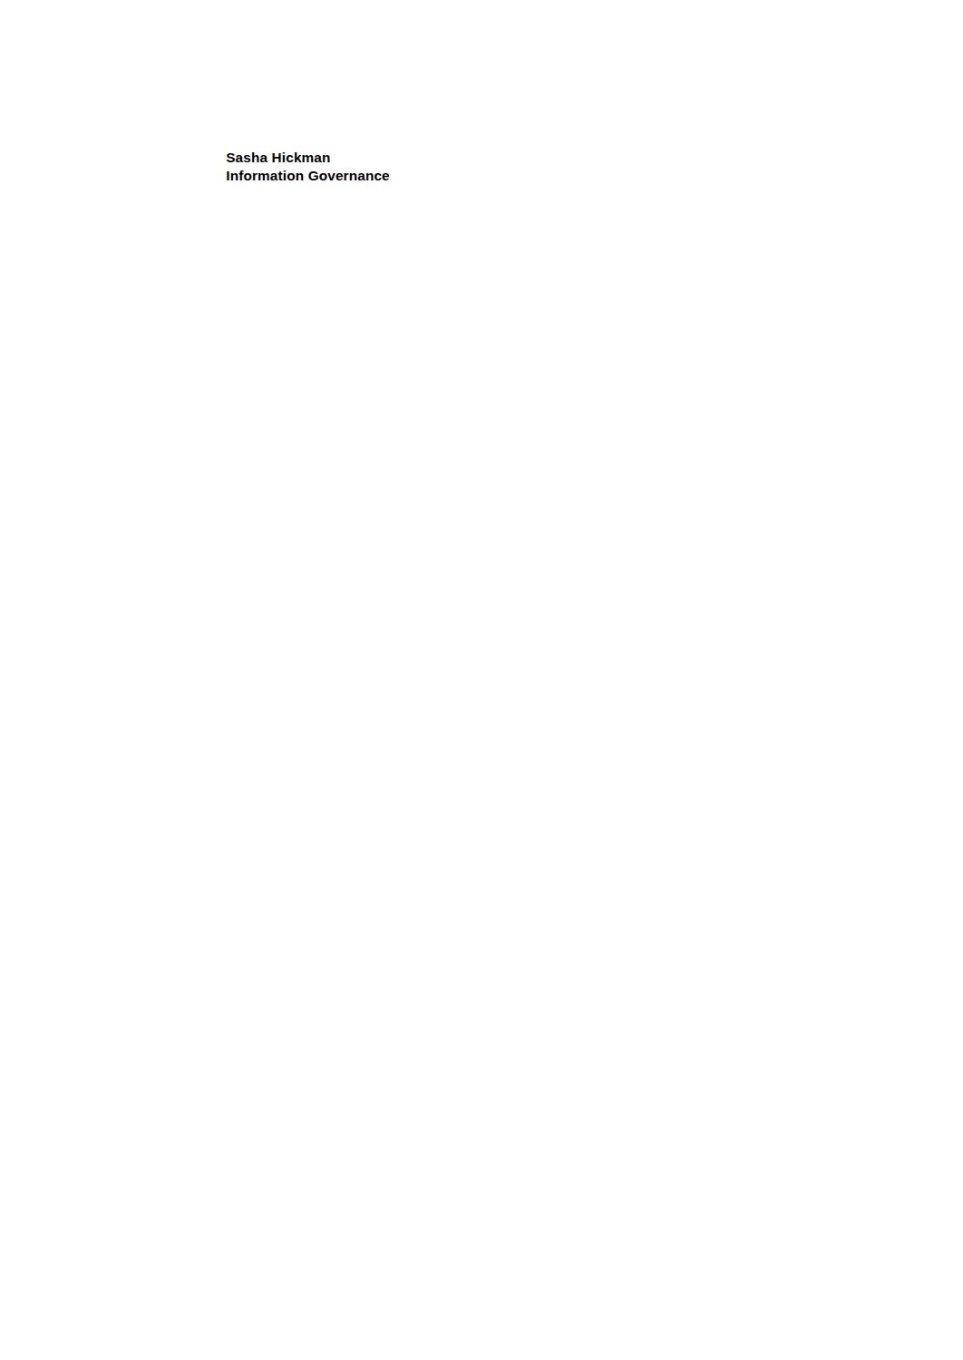Sasha Hickman Information Governance